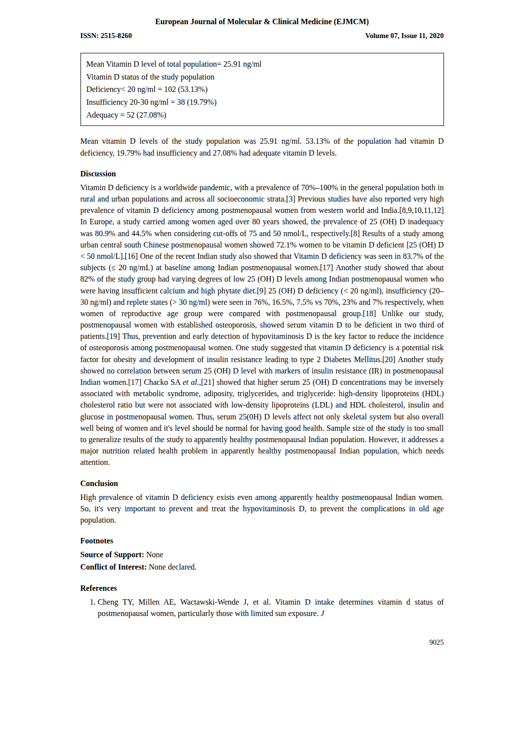European Journal of Molecular & Clinical Medicine (EJMCM)
ISSN: 2515-8260 Volume 07, Issue 11, 2020
Mean Vitamin D level of total population= 25.91 ng/ml
Vitamin D status of the study population
Deficiency< 20 ng/ml = 102 (53.13%)
Insufficiency 20-30 ng/ml = 38 (19.79%)
Adequacy = 52 (27.08%)
Mean vitamin D levels of the study population was 25.91 ng/ml. 53.13% of the population had vitamin D deficiency, 19.79% had insufficiency and 27.08% had adequate vitamin D levels.
Discussion
Vitamin D deficiency is a worldwide pandemic, with a prevalence of 70%–100% in the general population both in rural and urban populations and across all socioeconomic strata.[3] Previous studies have also reported very high prevalence of vitamin D deficiency among postmenopausal women from western world and India.[8,9,10,11,12] In Europe, a study carried among women aged over 80 years showed, the prevalence of 25 (OH) D inadequacy was 80.9% and 44.5% when considering cut-offs of 75 and 50 nmol/L, respectively.[8] Results of a study among urban central south Chinese postmenopausal women showed 72.1% women to be vitamin D deficient [25 (OH) D < 50 nmol/L].[16] One of the recent Indian study also showed that Vitamin D deficiency was seen in 83.7% of the subjects (≤ 20 ng/mL) at baseline among Indian postmenopausal women.[17] Another study showed that about 82% of the study group had varying degrees of low 25 (OH) D levels among Indian postmenopausal women who were having insufficient calcium and high phytate diet.[9] 25 (OH) D deficiency (< 20 ng/ml), insufficiency (20–30 ng/ml) and replete states (> 30 ng/ml) were seen in 76%, 16.5%, 7.5% vs 70%, 23% and 7% respectively, when women of reproductive age group were compared with postmenopausal group.[18] Unlike our study, postmenopausal women with established osteoporosis, showed serum vitamin D to be deficient in two third of patients.[19] Thus, prevention and early detection of hypovitaminosis D is the key factor to reduce the incidence of osteoporosis among postmenopausal women. One study suggested that vitamin D deficiency is a potential risk factor for obesity and development of insulin resistance leading to type 2 Diabetes Mellitus.[20] Another study showed no correlation between serum 25 (OH) D level with markers of insulin resistance (IR) in postmenopausal Indian women.[17] Chacko SA et al.,[21] showed that higher serum 25 (OH) D concentrations may be inversely associated with metabolic syndrome, adiposity, triglycerides, and triglyceride: high-density lipoproteins (HDL) cholesterol ratio but were not associated with low-density lipoproteins (LDL) and HDL cholesterol, insulin and glucose in postmenopausal women. Thus, serum 25(0H) D levels affect not only skeletal system but also overall well being of women and it's level should be normal for having good health. Sample size of the study is too small to generalize results of the study to apparently healthy postmenopausal Indian population. However, it addresses a major nutrition related health problem in apparently healthy postmenopausal Indian population, which needs attention.
Conclusion
High prevalence of vitamin D deficiency exists even among apparently healthy postmenopausal Indian women. So, it's very important to prevent and treat the hypovitaminosis D, to prevent the complications in old age population.
Footnotes
Source of Support: None
Conflict of Interest: None declared.
References
Cheng TY, Millen AE, Wactawski-Wende J, et al. Vitamin D intake determines vitamin d status of postmenopausal women, particularly those with limited sun exposure. J
9025